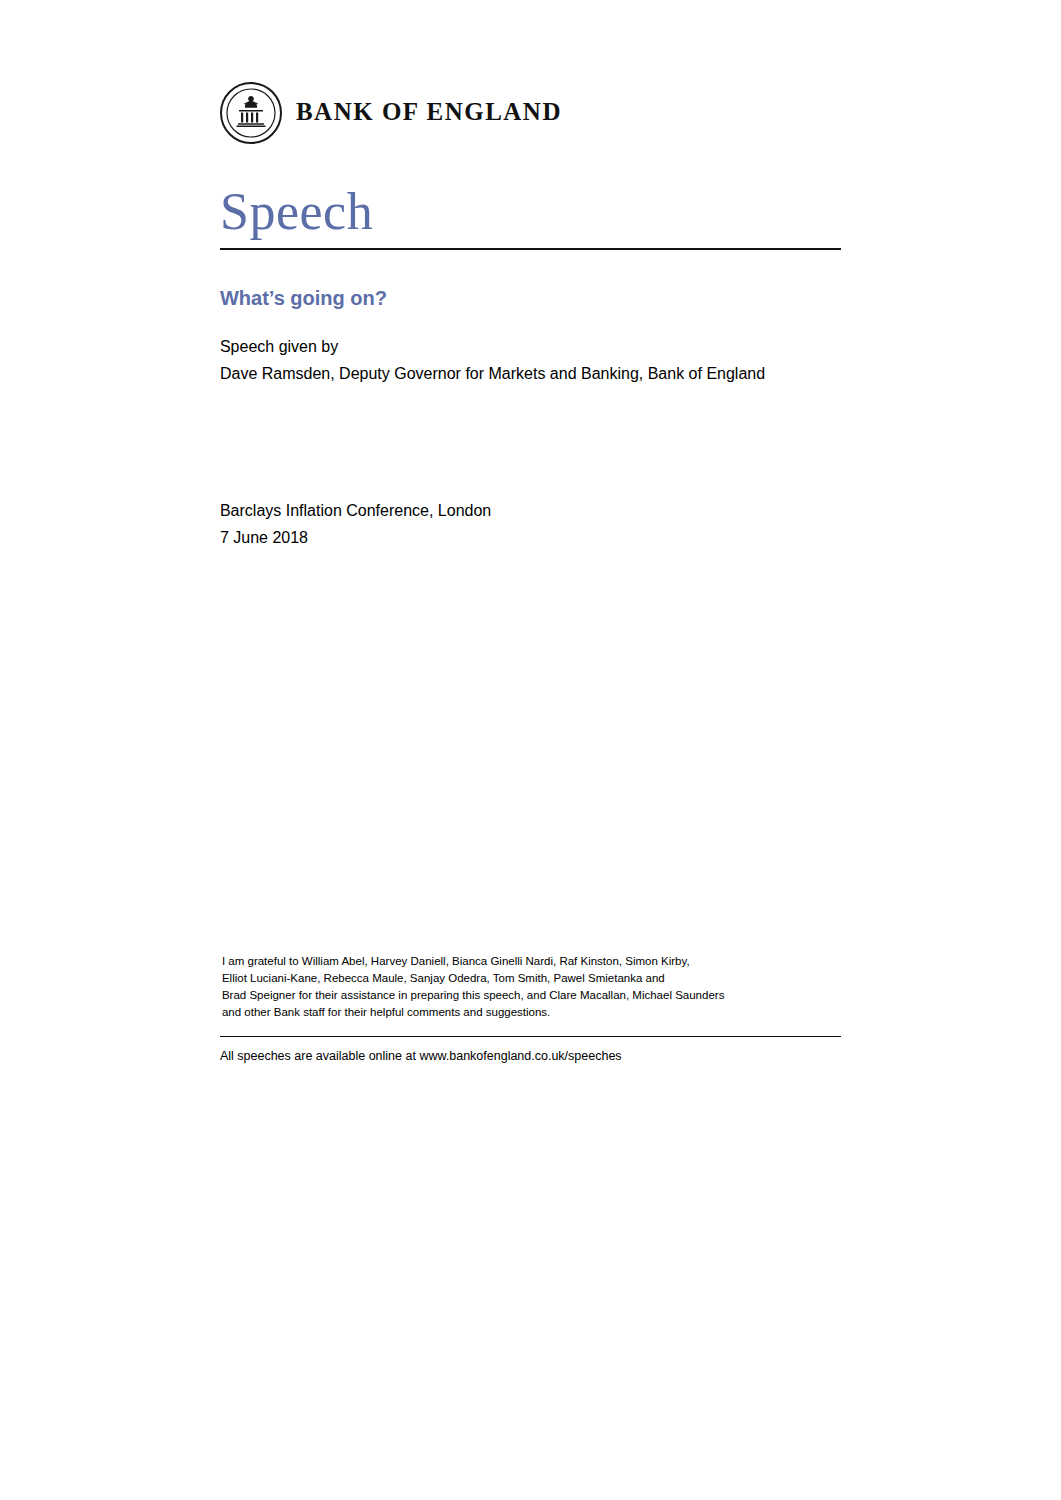BANK OF ENGLAND
Speech
What’s going on?
Speech given by
Dave Ramsden, Deputy Governor for Markets and Banking, Bank of England
Barclays Inflation Conference, London
7 June 2018
I am grateful to William Abel, Harvey Daniell, Bianca Ginelli Nardi, Raf Kinston, Simon Kirby,
Elliot Luciani-Kane, Rebecca Maule, Sanjay Odedra, Tom Smith, Pawel Smietanka and
Brad Speigner for their assistance in preparing this speech, and Clare Macallan, Michael Saunders
and other Bank staff for their helpful comments and suggestions.
All speeches are available online at www.bankofengland.co.uk/speeches